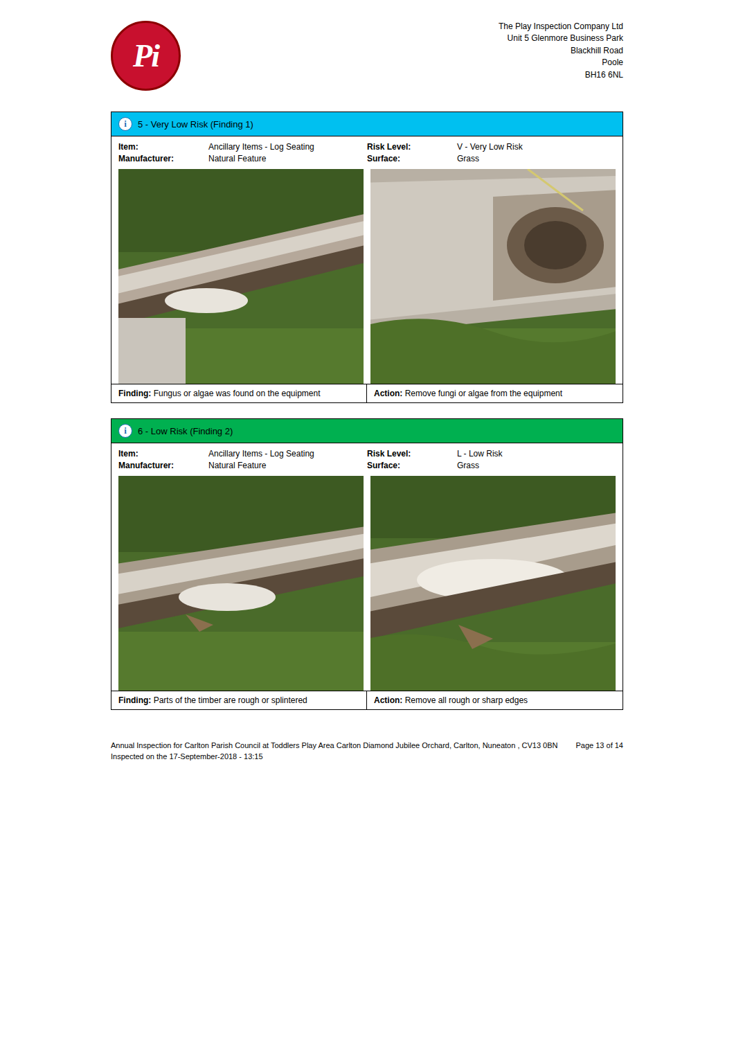Pi
The Play Inspection Company Ltd
Unit 5 Glenmore Business Park
Blackhill Road
Poole
BH16 6NL
i 5 - Very Low Risk (Finding 1)
Item: Ancillary Items - Log Seating
Risk Level: V - Very Low Risk
Manufacturer: Natural Feature
Surface: Grass
Finding: Fungus or algae was found on the equipment
Action: Remove fungi or algae from the equipment
i 6 - Low Risk (Finding 2)
Item: Ancillary Items - Log Seating
Risk Level: L - Low Risk
Manufacturer: Natural Feature
Surface: Grass
Finding: Parts of the timber are rough or splintered
Action: Remove all rough or sharp edges
Annual Inspection for Carlton Parish Council at Toddlers Play Area Carlton Diamond Jubilee Orchard, Carlton, Nuneaton , CV13 0BN
Inspected on the 17-September-2018 - 13:15
Page 13 of 14